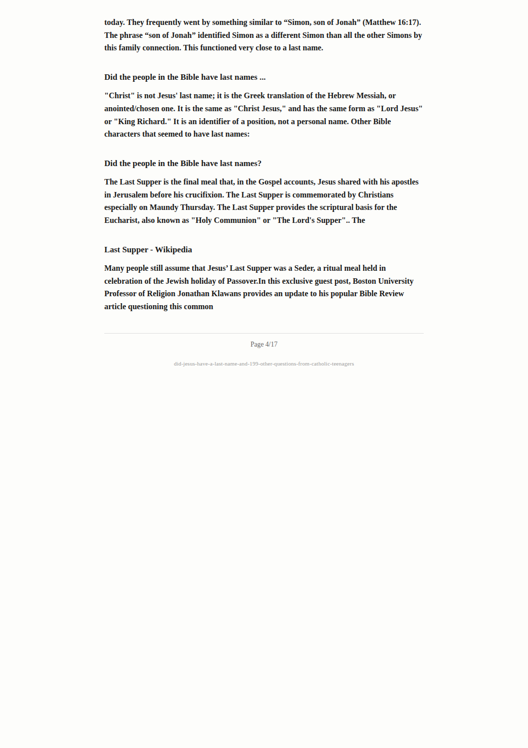today. They frequently went by something similar to “Simon, son of Jonah” (Matthew 16:17). The phrase “son of Jonah” identified Simon as a different Simon than all the other Simons by this family connection. This functioned very close to a last name.
Did the people in the Bible have last names ...
"Christ" is not Jesus' last name; it is the Greek translation of the Hebrew Messiah, or anointed/chosen one. It is the same as "Christ Jesus," and has the same form as "Lord Jesus" or "King Richard." It is an identifier of a position, not a personal name. Other Bible characters that seemed to have last names:
Did the people in the Bible have last names?
The Last Supper is the final meal that, in the Gospel accounts, Jesus shared with his apostles in Jerusalem before his crucifixion. The Last Supper is commemorated by Christians especially on Maundy Thursday. The Last Supper provides the scriptural basis for the Eucharist, also known as "Holy Communion" or "The Lord's Supper".. The
Last Supper - Wikipedia
Many people still assume that Jesus’ Last Supper was a Seder, a ritual meal held in celebration of the Jewish holiday of Passover.In this exclusive guest post, Boston University Professor of Religion Jonathan Klawans provides an update to his popular Bible Review article questioning this common
Page 4/17
did-jesus-have-a-last-name-and-199-other-questions-from-catholic-teenagers